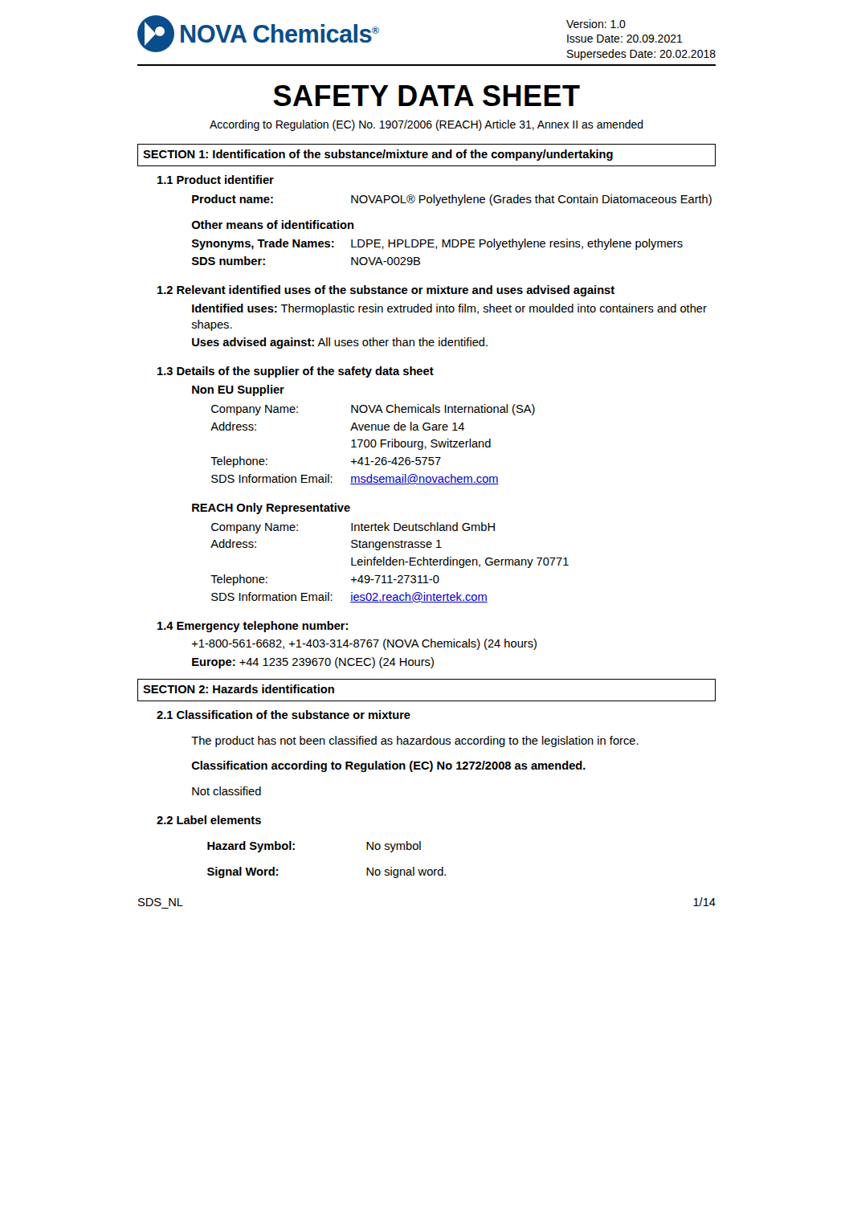NOVA Chemicals®
Version: 1.0
Issue Date: 20.09.2021
Supersedes Date: 20.02.2018
SAFETY DATA SHEET
According to Regulation (EC) No. 1907/2006 (REACH) Article 31, Annex II as amended
SECTION 1: Identification of the substance/mixture and of the company/undertaking
1.1 Product identifier
| Product name: | NOVAPOL® Polyethylene (Grades that Contain Diatomaceous Earth) |
Other means of identification
| Synonyms, Trade Names: | LDPE, HPLDPE, MDPE Polyethylene resins, ethylene polymers |
| SDS number: | NOVA-0029B |
1.2 Relevant identified uses of the substance or mixture and uses advised against
Identified uses: Thermoplastic resin extruded into film, sheet or moulded into containers and other shapes.
Uses advised against: All uses other than the identified.
1.3 Details of the supplier of the safety data sheet
Non EU Supplier
| Company Name: | NOVA Chemicals International (SA) |
| Address: | Avenue de la Gare 14 |
| | 1700 Fribourg, Switzerland |
| Telephone: | +41-26-426-5757 |
| SDS Information Email: | msdsemail@novachem.com |
REACH Only Representative
| Company Name: | Intertek Deutschland GmbH |
| Address: | Stangenstrasse 1 |
| | Leinfelden-Echterdingen, Germany 70771 |
| Telephone: | +49-711-27311-0 |
| SDS Information Email: | ies02.reach@intertek.com |
1.4 Emergency telephone number:
+1-800-561-6682, +1-403-314-8767 (NOVA Chemicals) (24 hours)
Europe: +44 1235 239670 (NCEC) (24 Hours)
SECTION 2: Hazards identification
2.1 Classification of the substance or mixture
The product has not been classified as hazardous according to the legislation in force.
Classification according to Regulation (EC) No 1272/2008 as amended.
Not classified
2.2 Label elements
| Hazard Symbol: | No symbol |
| Signal Word: | No signal word. |
SDS_NL
1/14